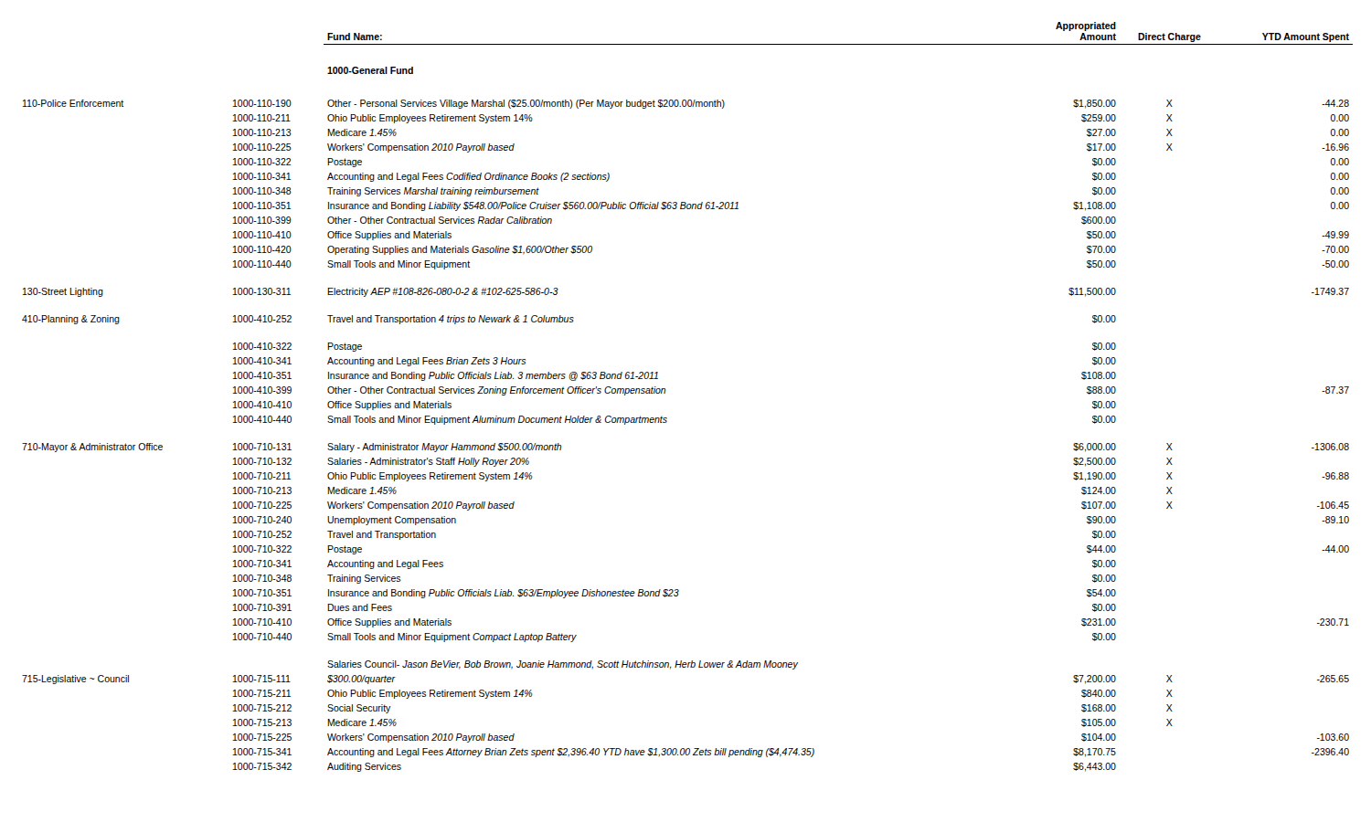| | | Fund Name: | Appropriated Amount | Direct Charge | YTD Amount Spent |
| --- | --- | --- | --- | --- | --- |
| | | 1000-General Fund | | | |
| 110-Police Enforcement | 1000-110-190 | Other - Personal Services Village Marshal ($25.00/month) (Per Mayor budget $200.00/month) | $1,850.00 | X | -44.28 |
| | 1000-110-211 | Ohio Public Employees Retirement System 14% | $259.00 | X | 0.00 |
| | 1000-110-213 | Medicare 1.45% | $27.00 | X | 0.00 |
| | 1000-110-225 | Workers' Compensation 2010 Payroll based | $17.00 | X | -16.96 |
| | 1000-110-322 | Postage | $0.00 | | 0.00 |
| | 1000-110-341 | Accounting and Legal Fees Codified Ordinance Books (2 sections) | $0.00 | | 0.00 |
| | 1000-110-348 | Training Services Marshal training reimbursement | $0.00 | | 0.00 |
| | 1000-110-351 | Insurance and Bonding Liability $548.00/Police Cruiser $560.00/Public Official $63 Bond 61-2011 | $1,108.00 | | 0.00 |
| | 1000-110-399 | Other - Other Contractual Services Radar Calibration | $600.00 | | |
| | 1000-110-410 | Office Supplies and Materials | $50.00 | | -49.99 |
| | 1000-110-420 | Operating Supplies and Materials Gasoline $1,600/Other $500 | $70.00 | | -70.00 |
| | 1000-110-440 | Small Tools and Minor Equipment | $50.00 | | -50.00 |
| 130-Street Lighting | 1000-130-311 | Electricity AEP #108-826-080-0-2 & #102-625-586-0-3 | $11,500.00 | | -1749.37 |
| 410-Planning & Zoning | 1000-410-252 | Travel and Transportation 4 trips to Newark & 1 Columbus | $0.00 | | |
| | 1000-410-322 | Postage | $0.00 | | |
| | 1000-410-341 | Accounting and Legal Fees Brian Zets 3 Hours | $0.00 | | |
| | 1000-410-351 | Insurance and Bonding Public Officials Liab. 3 members @ $63 Bond 61-2011 | $108.00 | | |
| | 1000-410-399 | Other - Other Contractual Services Zoning Enforcement Officer's Compensation | $88.00 | | -87.37 |
| | 1000-410-410 | Office Supplies and Materials | $0.00 | | |
| | 1000-410-440 | Small Tools and Minor Equipment Aluminum Document Holder & Compartments | $0.00 | | |
| 710-Mayor & Administrator Office | 1000-710-131 | Salary - Administrator Mayor Hammond $500.00/month | $6,000.00 | X | -1306.08 |
| | 1000-710-132 | Salaries - Administrator's Staff Holly Royer 20% | $2,500.00 | X | |
| | 1000-710-211 | Ohio Public Employees Retirement System 14% | $1,190.00 | X | -96.88 |
| | 1000-710-213 | Medicare 1.45% | $124.00 | X | |
| | 1000-710-225 | Workers' Compensation 2010 Payroll based | $107.00 | X | -106.45 |
| | 1000-710-240 | Unemployment Compensation | $90.00 | | -89.10 |
| | 1000-710-252 | Travel and Transportation | $0.00 | | |
| | 1000-710-322 | Postage | $44.00 | | -44.00 |
| | 1000-710-341 | Accounting and Legal Fees | $0.00 | | |
| | 1000-710-348 | Training Services | $0.00 | | |
| | 1000-710-351 | Insurance and Bonding Public Officials Liab. $63/Employee Dishonestee Bond $23 | $54.00 | | |
| | 1000-710-391 | Dues and Fees | $0.00 | | |
| | 1000-710-410 | Office Supplies and Materials | $231.00 | | -230.71 |
| | 1000-710-440 | Small Tools and Minor Equipment Compact Laptop Battery | $0.00 | | |
| | | Salaries Council- Jason BeVier, Bob Brown, Joanie Hammond, Scott Hutchinson, Herb Lower & Adam Mooney | | | |
| 715-Legislative ~ Council | 1000-715-111 | $300.00/quarter | $7,200.00 | X | -265.65 |
| | 1000-715-211 | Ohio Public Employees Retirement System 14% | $840.00 | X | |
| | 1000-715-212 | Social Security | $168.00 | X | |
| | 1000-715-213 | Medicare 1.45% | $105.00 | X | |
| | 1000-715-225 | Workers' Compensation 2010 Payroll based | $104.00 | | -103.60 |
| | 1000-715-341 | Accounting and Legal Fees Attorney Brian Zets spent $2,396.40 YTD have $1,300.00 Zets bill pending ($4,474.35) | $8,170.75 | | -2396.40 |
| | 1000-715-342 | Auditing Services | $6,443.00 | | |